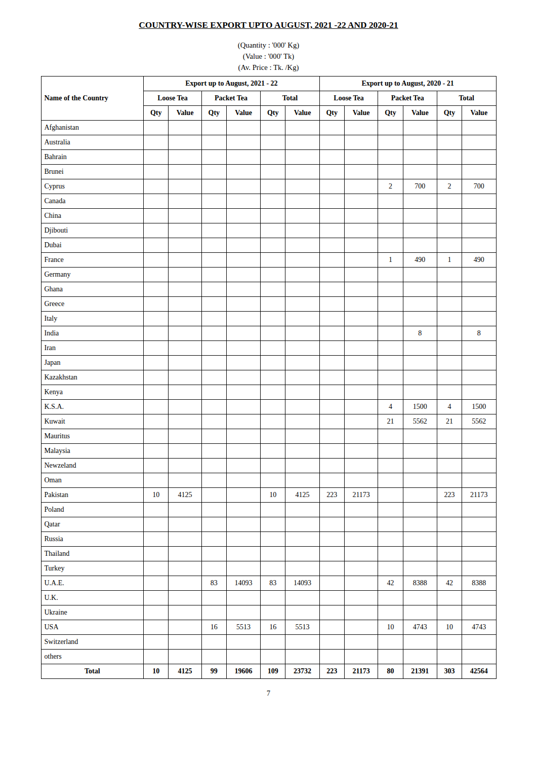COUNTRY-WISE EXPORT UPTO AUGUST, 2021 -22 AND 2020-21
(Quantity : '000' Kg)
(Value : '000' Tk)
(Av. Price : Tk. /Kg)
| Name of the Country | Export up to August, 2021 - 22 | Export up to August, 2020 - 21 |
| --- | --- | --- |
| Loose Tea | Packet Tea | Total | Loose Tea | Packet Tea | Total |
| Qty | Value | Qty | Value | Qty | Value | Qty | Value | Qty | Value | Qty | Value |
| Afghanistan | | | | | | | | | | | | |
| Australia | | | | | | | | | | | | |
| Bahrain | | | | | | | | | | | | |
| Brunei | | | | | | | | | | | | |
| Cyprus | | | | | | | | | 2 | 700 | 2 | 700 |
| Canada | | | | | | | | | | | | |
| China | | | | | | | | | | | | |
| Djibouti | | | | | | | | | | | | |
| Dubai | | | | | | | | | | | | |
| France | | | | | | | | | 1 | 490 | 1 | 490 |
| Germany | | | | | | | | | | | | |
| Ghana | | | | | | | | | | | | |
| Greece | | | | | | | | | | | | |
| Italy | | | | | | | | | | | | |
| India | | | | | | | | | | 8 | | 8 |
| Iran | | | | | | | | | | | | |
| Japan | | | | | | | | | | | | |
| Kazakhstan | | | | | | | | | | | | |
| Kenya | | | | | | | | | | | | |
| K.S.A. | | | | | | | | | 4 | 1500 | 4 | 1500 |
| Kuwait | | | | | | | | | 21 | 5562 | 21 | 5562 |
| Mauritus | | | | | | | | | | | | |
| Malaysia | | | | | | | | | | | | |
| Newzeland | | | | | | | | | | | | |
| Oman | | | | | | | | | | | | |
| Pakistan | 10 | 4125 | | | 10 | 4125 | 223 | 21173 | | | 223 | 21173 |
| Poland | | | | | | | | | | | | |
| Qatar | | | | | | | | | | | | |
| Russia | | | | | | | | | | | | |
| Thailand | | | | | | | | | | | | |
| Turkey | | | | | | | | | | | | |
| U.A.E. | | | 83 | 14093 | 83 | 14093 | | | 42 | 8388 | 42 | 8388 |
| U.K. | | | | | | | | | | | | |
| Ukraine | | | | | | | | | | | | |
| USA | | | 16 | 5513 | 16 | 5513 | | | 10 | 4743 | 10 | 4743 |
| Switzerland | | | | | | | | | | | | |
| others | | | | | | | | | | | | |
| Total | 10 | 4125 | 99 | 19606 | 109 | 23732 | 223 | 21173 | 80 | 21391 | 303 | 42564 |
7